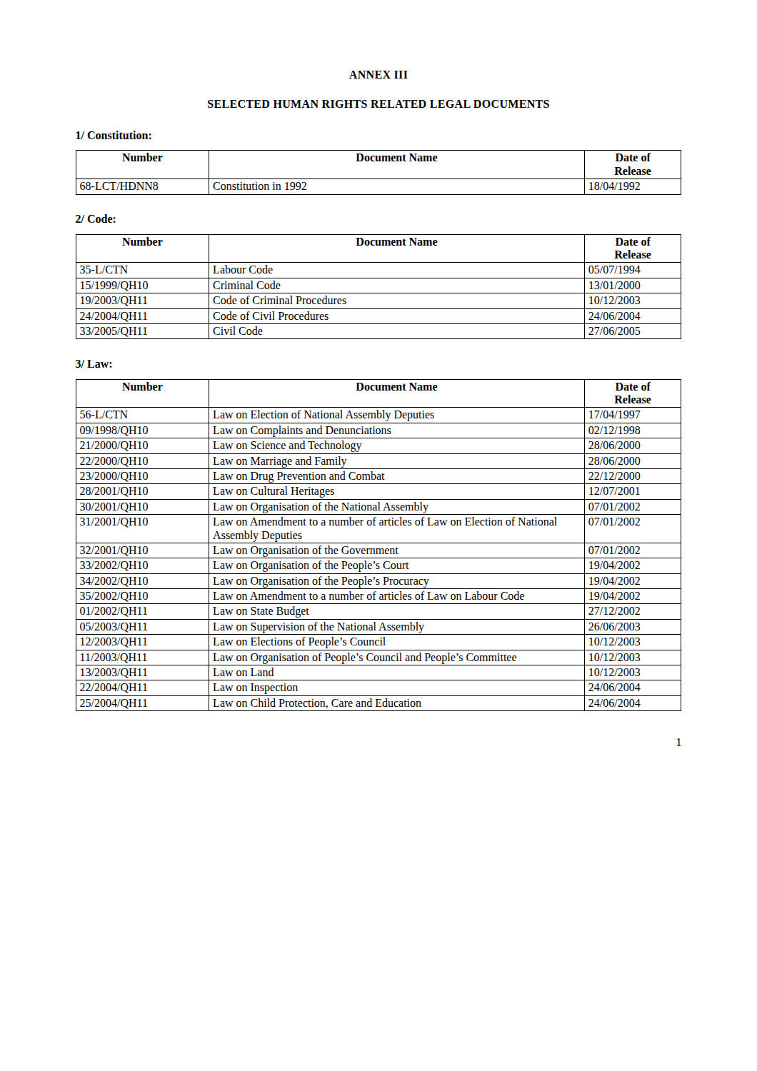ANNEX III SELECTED HUMAN RIGHTS RELATED LEGAL DOCUMENTS
1/ Constitution:
| Number | Document Name | Date of Release |
| --- | --- | --- |
| 68-LCT/HĐNN8 | Constitution in 1992 | 18/04/1992 |
2/ Code:
| Number | Document Name | Date of Release |
| --- | --- | --- |
| 35-L/CTN | Labour Code | 05/07/1994 |
| 15/1999/QH10 | Criminal Code | 13/01/2000 |
| 19/2003/QH11 | Code of Criminal Procedures | 10/12/2003 |
| 24/2004/QH11 | Code of Civil Procedures | 24/06/2004 |
| 33/2005/QH11 | Civil Code | 27/06/2005 |
3/ Law:
| Number | Document Name | Date of Release |
| --- | --- | --- |
| 56-L/CTN | Law on Election of National Assembly Deputies | 17/04/1997 |
| 09/1998/QH10 | Law on Complaints and Denunciations | 02/12/1998 |
| 21/2000/QH10 | Law on Science and Technology | 28/06/2000 |
| 22/2000/QH10 | Law on Marriage and Family | 28/06/2000 |
| 23/2000/QH10 | Law on Drug Prevention and Combat | 22/12/2000 |
| 28/2001/QH10 | Law on Cultural Heritages | 12/07/2001 |
| 30/2001/QH10 | Law on Organisation of the National Assembly | 07/01/2002 |
| 31/2001/QH10 | Law on Amendment to a number of articles of Law on Election of National Assembly Deputies | 07/01/2002 |
| 32/2001/QH10 | Law on Organisation of the Government | 07/01/2002 |
| 33/2002/QH10 | Law on Organisation of the People’s Court | 19/04/2002 |
| 34/2002/QH10 | Law on Organisation of the People’s Procuracy | 19/04/2002 |
| 35/2002/QH10 | Law on Amendment to a number of articles of Law on Labour Code | 19/04/2002 |
| 01/2002/QH11 | Law on State Budget | 27/12/2002 |
| 05/2003/QH11 | Law on Supervision of the National Assembly | 26/06/2003 |
| 12/2003/QH11 | Law on Elections of People’s Council | 10/12/2003 |
| 11/2003/QH11 | Law on Organisation of People’s Council and People’s Committee | 10/12/2003 |
| 13/2003/QH11 | Law on Land | 10/12/2003 |
| 22/2004/QH11 | Law on Inspection | 24/06/2004 |
| 25/2004/QH11 | Law on Child Protection, Care and Education | 24/06/2004 |
1